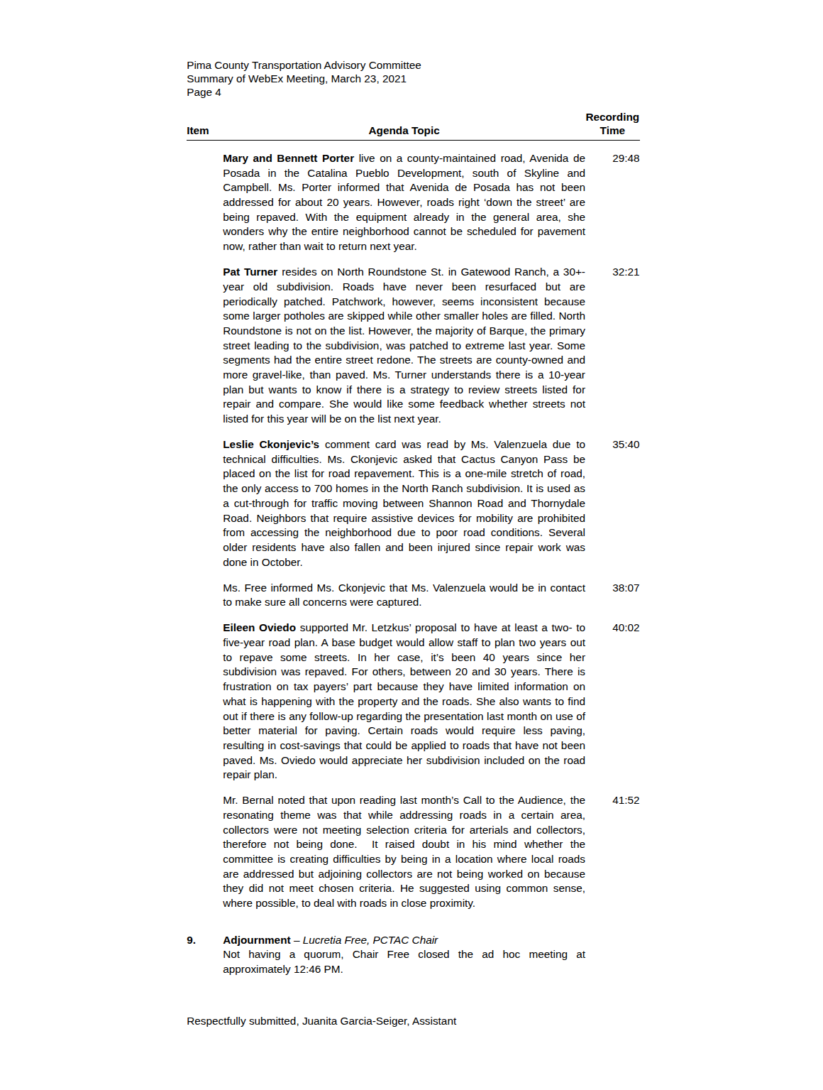Pima County Transportation Advisory Committee
Summary of WebEx Meeting, March 23, 2021
Page 4
| | | Recording |
| --- | --- | --- |
| Item | Agenda Topic | Time |
| | Mary and Bennett Porter live on a county-maintained road, Avenida de Posada in the Catalina Pueblo Development, south of Skyline and Campbell. Ms. Porter informed that Avenida de Posada has not been addressed for about 20 years. However, roads right ‘down the street’ are being repaved. With the equipment already in the general area, she wonders why the entire neighborhood cannot be scheduled for pavement now, rather than wait to return next year. | 29:48 |
| | Pat Turner resides on North Roundstone St. in Gatewood Ranch, a 30+-year old subdivision. Roads have never been resurfaced but are periodically patched. Patchwork, however, seems inconsistent because some larger potholes are skipped while other smaller holes are filled. North Roundstone is not on the list. However, the majority of Barque, the primary street leading to the subdivision, was patched to extreme last year. Some segments had the entire street redone. The streets are county-owned and more gravel-like, than paved. Ms. Turner understands there is a 10-year plan but wants to know if there is a strategy to review streets listed for repair and compare. She would like some feedback whether streets not listed for this year will be on the list next year. | 32:21 |
| | Leslie Ckonjevic’s comment card was read by Ms. Valenzuela due to technical difficulties. Ms. Ckonjevic asked that Cactus Canyon Pass be placed on the list for road repavement. This is a one-mile stretch of road, the only access to 700 homes in the North Ranch subdivision. It is used as a cut-through for traffic moving between Shannon Road and Thornydale Road. Neighbors that require assistive devices for mobility are prohibited from accessing the neighborhood due to poor road conditions. Several older residents have also fallen and been injured since repair work was done in October. | 35:40 |
| | Ms. Free informed Ms. Ckonjevic that Ms. Valenzuela would be in contact to make sure all concerns were captured. | 38:07 |
| | Eileen Oviedo supported Mr. Letzkus’ proposal to have at least a two- to five-year road plan. A base budget would allow staff to plan two years out to repave some streets. In her case, it’s been 40 years since her subdivision was repaved. For others, between 20 and 30 years. There is frustration on tax payers’ part because they have limited information on what is happening with the property and the roads. She also wants to find out if there is any follow-up regarding the presentation last month on use of better material for paving. Certain roads would require less paving, resulting in cost-savings that could be applied to roads that have not been paved. Ms. Oviedo would appreciate her subdivision included on the road repair plan. | 40:02 |
| | Mr. Bernal noted that upon reading last month’s Call to the Audience, the resonating theme was that while addressing roads in a certain area, collectors were not meeting selection criteria for arterials and collectors, therefore not being done. It raised doubt in his mind whether the committee is creating difficulties by being in a location where local roads are addressed but adjoining collectors are not being worked on because they did not meet chosen criteria. He suggested using common sense, where possible, to deal with roads in close proximity. | 41:52 |
| 9. | Adjournment – Lucretia Free, PCTAC Chair Not having a quorum, Chair Free closed the ad hoc meeting at approximately 12:46 PM. | |
Respectfully submitted, Juanita Garcia-Seiger, Assistant